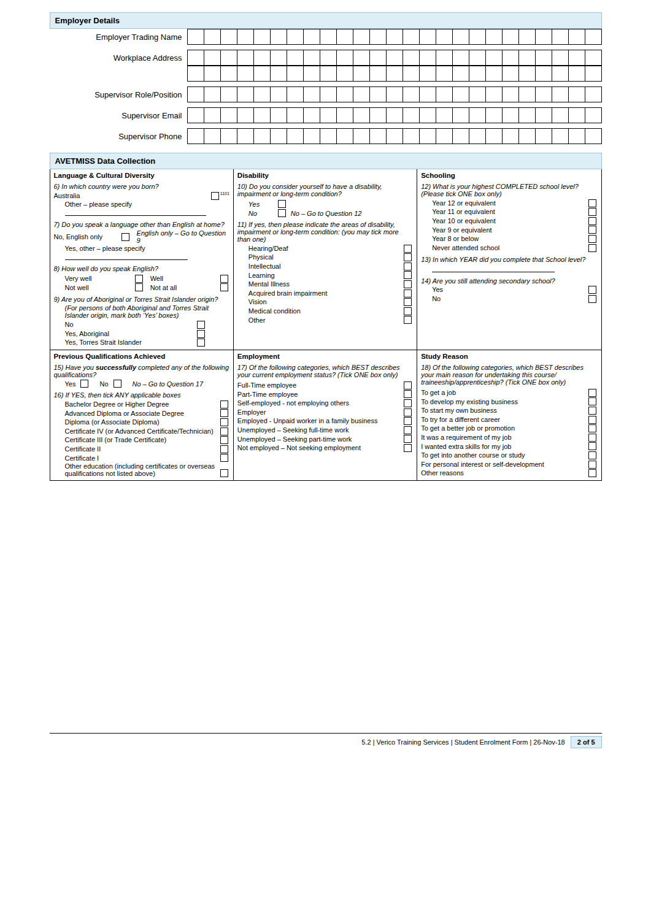Employer Details
| Employer Trading Name | |
| Workplace Address | |
| Supervisor Role/Position | |
| Supervisor Email | |
| Supervisor Phone | |
AVETMISS Data Collection
Language & Cultural Diversity
6) In which country were you born?
Australia 1101
Other – please specify
7) Do you speak a language other than English at home?
No, English only English only – Go to Question 9
Yes, other – please specify
8) How well do you speak English?
Very well
Not well
Well
Not at all
9) Are you of Aboriginal or Torres Strait Islander origin?
(For persons of both Aboriginal and Torres Strait Islander origin, mark both ‘Yes’ boxes)
No
Yes, Aboriginal
Yes, Torres Strait Islander
Disability
10) Do you consider yourself to have a disability, impairment or long-term condition?
Yes
No No – Go to Question 12
11) If yes, then please indicate the areas of disability, impairment or long-term condition: (you may tick more than one)
Hearing/Deaf
Physical
Intellectual
Learning
Mental Illness
Acquired brain impairment
Vision
Medical condition
Other
Schooling
12) What is your highest COMPLETED school level? (Please tick ONE box only)
Year 12 or equivalent
Year 11 or equivalent
Year 10 or equivalent
Year 9 or equivalent
Year 8 or below
Never attended school
13) In which YEAR did you complete that School level?
14) Are you still attending secondary school?
Yes
No
Previous Qualifications Achieved
15) Have you successfully completed any of the following qualifications?
Yes No No – Go to Question 17
16) If YES, then tick ANY applicable boxes
Bachelor Degree or Higher Degree
Advanced Diploma or Associate Degree
Diploma (or Associate Diploma)
Certificate IV (or Advanced Certificate/Technician)
Certificate III (or Trade Certificate)
Certificate II
Certificate I
Other education (including certificates or overseas qualifications not listed above)
Employment
17) Of the following categories, which BEST describes your current employment status? (Tick ONE box only)
Full-Time employee
Part-Time employee
Self-employed - not employing others
Employer
Employed - Unpaid worker in a family business
Unemployed – Seeking full-time work
Unemployed – Seeking part-time work
Not employed – Not seeking employment
Study Reason
18) Of the following categories, which BEST describes your main reason for undertaking this course/ traineeship/apprenticeship? (Tick ONE box only)
To get a job
To develop my existing business
To start my own business
To try for a different career
To get a better job or promotion
It was a requirement of my job
I wanted extra skills for my job
To get into another course or study
For personal interest or self-development
Other reasons
5.2 | Verico Training Services | Student Enrolment Form | 26-Nov-18 2 of 5